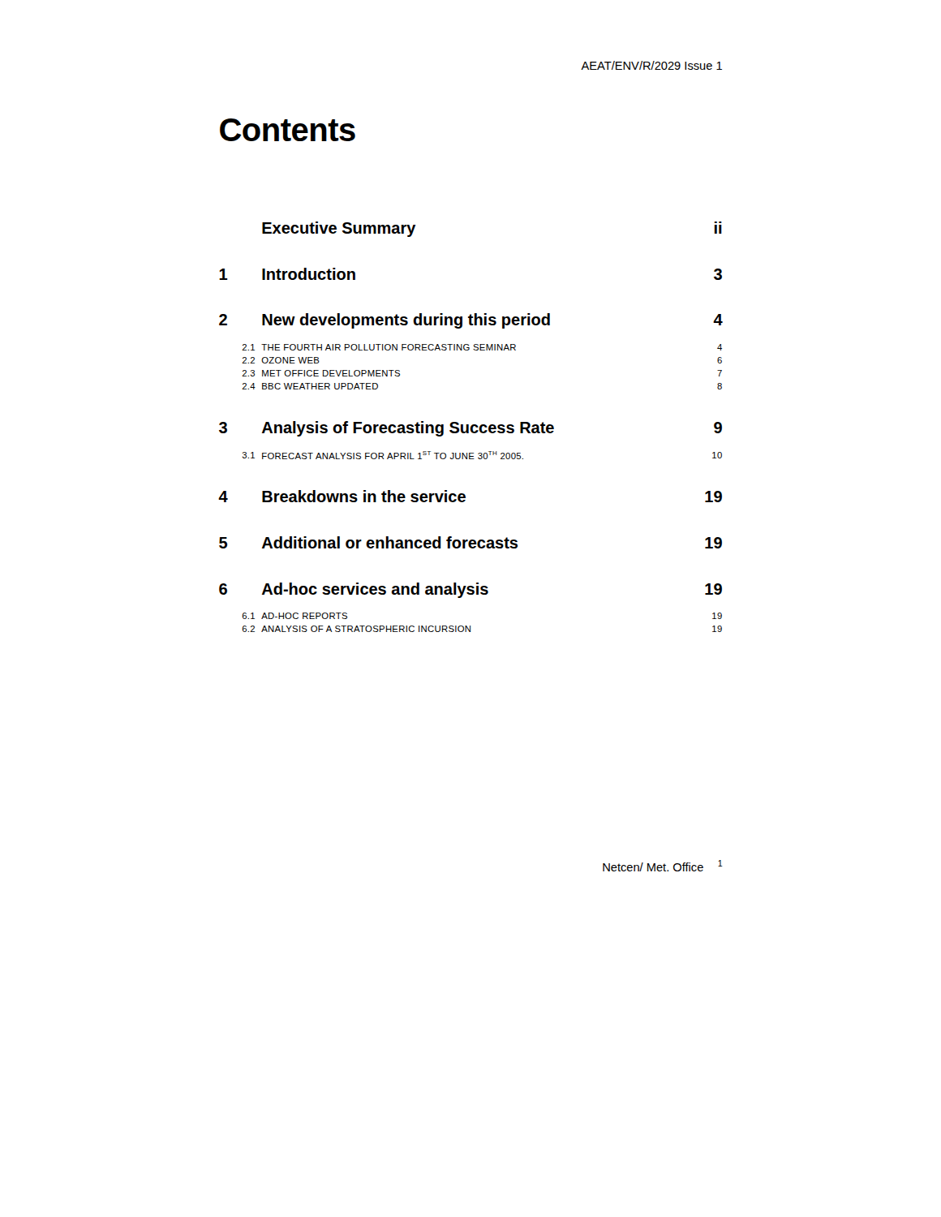AEAT/ENV/R/2029 Issue 1
Contents
| | Executive Summary | ii |
| 1 | Introduction | 3 |
| 2 | New developments during this period | 4 |
| 2.1 | The fourth air pollution forecasting seminar | 4 |
| 2.2 | Ozone web | 6 |
| 2.3 | Met Office developments | 7 |
| 2.4 | BBC weather updated | 8 |
| 3 | Analysis of Forecasting Success Rate | 9 |
| 3.1 | Forecast analysis for April 1 st to June 30 th 2005. | 10 |
| 4 | Breakdowns in the service | 19 |
| 5 | Additional or enhanced forecasts | 19 |
| 6 | Ad-hoc services and analysis | 19 |
| 6.1 | Ad-hoc reports | 19 |
| 6.2 | Analysis of a stratospheric incursion | 19 |
Netcen/ Met. Office1